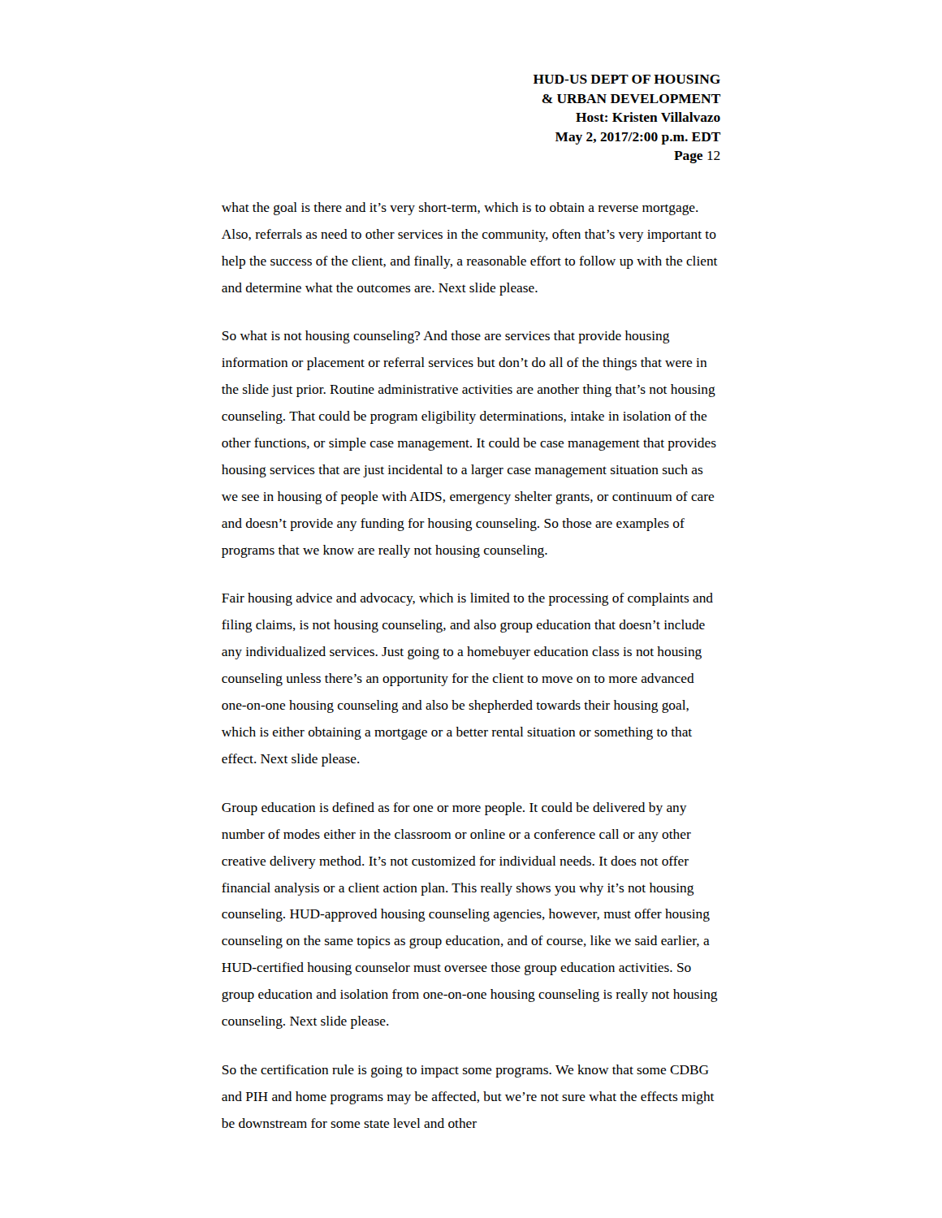HUD-US DEPT OF HOUSING & URBAN DEVELOPMENT Host: Kristen Villalvazo May 2, 2017/2:00 p.m. EDT Page 12
what the goal is there and it’s very short-term, which is to obtain a reverse mortgage. Also, referrals as need to other services in the community, often that’s very important to help the success of the client, and finally, a reasonable effort to follow up with the client and determine what the outcomes are. Next slide please.
So what is not housing counseling? And those are services that provide housing information or placement or referral services but don’t do all of the things that were in the slide just prior. Routine administrative activities are another thing that’s not housing counseling. That could be program eligibility determinations, intake in isolation of the other functions, or simple case management. It could be case management that provides housing services that are just incidental to a larger case management situation such as we see in housing of people with AIDS, emergency shelter grants, or continuum of care and doesn’t provide any funding for housing counseling. So those are examples of programs that we know are really not housing counseling.
Fair housing advice and advocacy, which is limited to the processing of complaints and filing claims, is not housing counseling, and also group education that doesn’t include any individualized services. Just going to a homebuyer education class is not housing counseling unless there’s an opportunity for the client to move on to more advanced one-on-one housing counseling and also be shepherded towards their housing goal, which is either obtaining a mortgage or a better rental situation or something to that effect. Next slide please.
Group education is defined as for one or more people. It could be delivered by any number of modes either in the classroom or online or a conference call or any other creative delivery method. It’s not customized for individual needs. It does not offer financial analysis or a client action plan. This really shows you why it’s not housing counseling. HUD-approved housing counseling agencies, however, must offer housing counseling on the same topics as group education, and of course, like we said earlier, a HUD-certified housing counselor must oversee those group education activities. So group education and isolation from one-on-one housing counseling is really not housing counseling. Next slide please.
So the certification rule is going to impact some programs. We know that some CDBG and PIH and home programs may be affected, but we’re not sure what the effects might be downstream for some state level and other